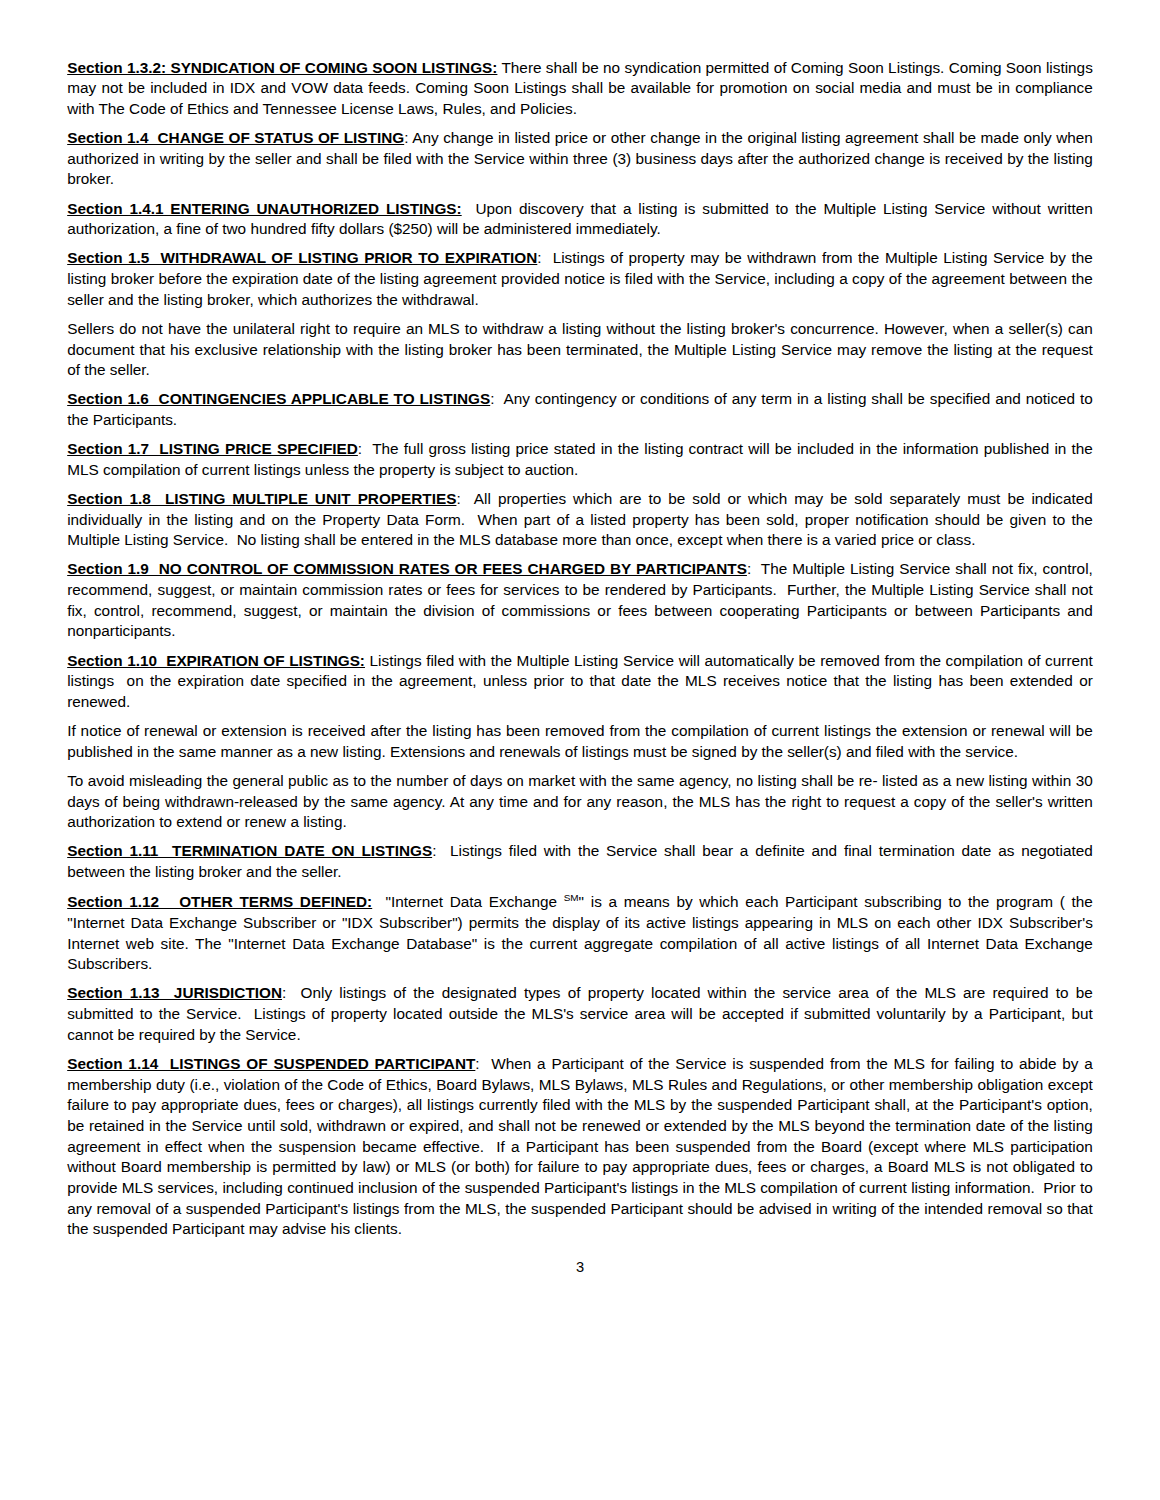Section 1.3.2: SYNDICATION OF COMING SOON LISTINGS: There shall be no syndication permitted of Coming Soon Listings. Coming Soon listings may not be included in IDX and VOW data feeds. Coming Soon Listings shall be available for promotion on social media and must be in compliance with The Code of Ethics and Tennessee License Laws, Rules, and Policies.
Section 1.4 CHANGE OF STATUS OF LISTING: Any change in listed price or other change in the original listing agreement shall be made only when authorized in writing by the seller and shall be filed with the Service within three (3) business days after the authorized change is received by the listing broker.
Section 1.4.1 ENTERING UNAUTHORIZED LISTINGS: Upon discovery that a listing is submitted to the Multiple Listing Service without written authorization, a fine of two hundred fifty dollars ($250) will be administered immediately.
Section 1.5 WITHDRAWAL OF LISTING PRIOR TO EXPIRATION: Listings of property may be withdrawn from the Multiple Listing Service by the listing broker before the expiration date of the listing agreement provided notice is filed with the Service, including a copy of the agreement between the seller and the listing broker, which authorizes the withdrawal.
Sellers do not have the unilateral right to require an MLS to withdraw a listing without the listing broker's concurrence. However, when a seller(s) can document that his exclusive relationship with the listing broker has been terminated, the Multiple Listing Service may remove the listing at the request of the seller.
Section 1.6 CONTINGENCIES APPLICABLE TO LISTINGS: Any contingency or conditions of any term in a listing shall be specified and noticed to the Participants.
Section 1.7 LISTING PRICE SPECIFIED: The full gross listing price stated in the listing contract will be included in the information published in the MLS compilation of current listings unless the property is subject to auction.
Section 1.8 LISTING MULTIPLE UNIT PROPERTIES: All properties which are to be sold or which may be sold separately must be indicated individually in the listing and on the Property Data Form. When part of a listed property has been sold, proper notification should be given to the Multiple Listing Service. No listing shall be entered in the MLS database more than once, except when there is a varied price or class.
Section 1.9 NO CONTROL OF COMMISSION RATES OR FEES CHARGED BY PARTICIPANTS: The Multiple Listing Service shall not fix, control, recommend, suggest, or maintain commission rates or fees for services to be rendered by Participants. Further, the Multiple Listing Service shall not fix, control, recommend, suggest, or maintain the division of commissions or fees between cooperating Participants or between Participants and nonparticipants.
Section 1.10 EXPIRATION OF LISTINGS: Listings filed with the Multiple Listing Service will automatically be removed from the compilation of current listings on the expiration date specified in the agreement, unless prior to that date the MLS receives notice that the listing has been extended or renewed.
If notice of renewal or extension is received after the listing has been removed from the compilation of current listings the extension or renewal will be published in the same manner as a new listing. Extensions and renewals of listings must be signed by the seller(s) and filed with the service.
To avoid misleading the general public as to the number of days on market with the same agency, no listing shall be re- listed as a new listing within 30 days of being withdrawn-released by the same agency. At any time and for any reason, the MLS has the right to request a copy of the seller's written authorization to extend or renew a listing.
Section 1.11 TERMINATION DATE ON LISTINGS: Listings filed with the Service shall bear a definite and final termination date as negotiated between the listing broker and the seller.
Section 1.12 OTHER TERMS DEFINED: "Internet Data Exchange SM" is a means by which each Participant subscribing to the program ( the "Internet Data Exchange Subscriber or "IDX Subscriber") permits the display of its active listings appearing in MLS on each other IDX Subscriber's Internet web site. The "Internet Data Exchange Database" is the current aggregate compilation of all active listings of all Internet Data Exchange Subscribers.
Section 1.13 JURISDICTION: Only listings of the designated types of property located within the service area of the MLS are required to be submitted to the Service. Listings of property located outside the MLS's service area will be accepted if submitted voluntarily by a Participant, but cannot be required by the Service.
Section 1.14 LISTINGS OF SUSPENDED PARTICIPANT: When a Participant of the Service is suspended from the MLS for failing to abide by a membership duty (i.e., violation of the Code of Ethics, Board Bylaws, MLS Bylaws, MLS Rules and Regulations, or other membership obligation except failure to pay appropriate dues, fees or charges), all listings currently filed with the MLS by the suspended Participant shall, at the Participant's option, be retained in the Service until sold, withdrawn or expired, and shall not be renewed or extended by the MLS beyond the termination date of the listing agreement in effect when the suspension became effective. If a Participant has been suspended from the Board (except where MLS participation without Board membership is permitted by law) or MLS (or both) for failure to pay appropriate dues, fees or charges, a Board MLS is not obligated to provide MLS services, including continued inclusion of the suspended Participant's listings in the MLS compilation of current listing information. Prior to any removal of a suspended Participant's listings from the MLS, the suspended Participant should be advised in writing of the intended removal so that the suspended Participant may advise his clients.
3